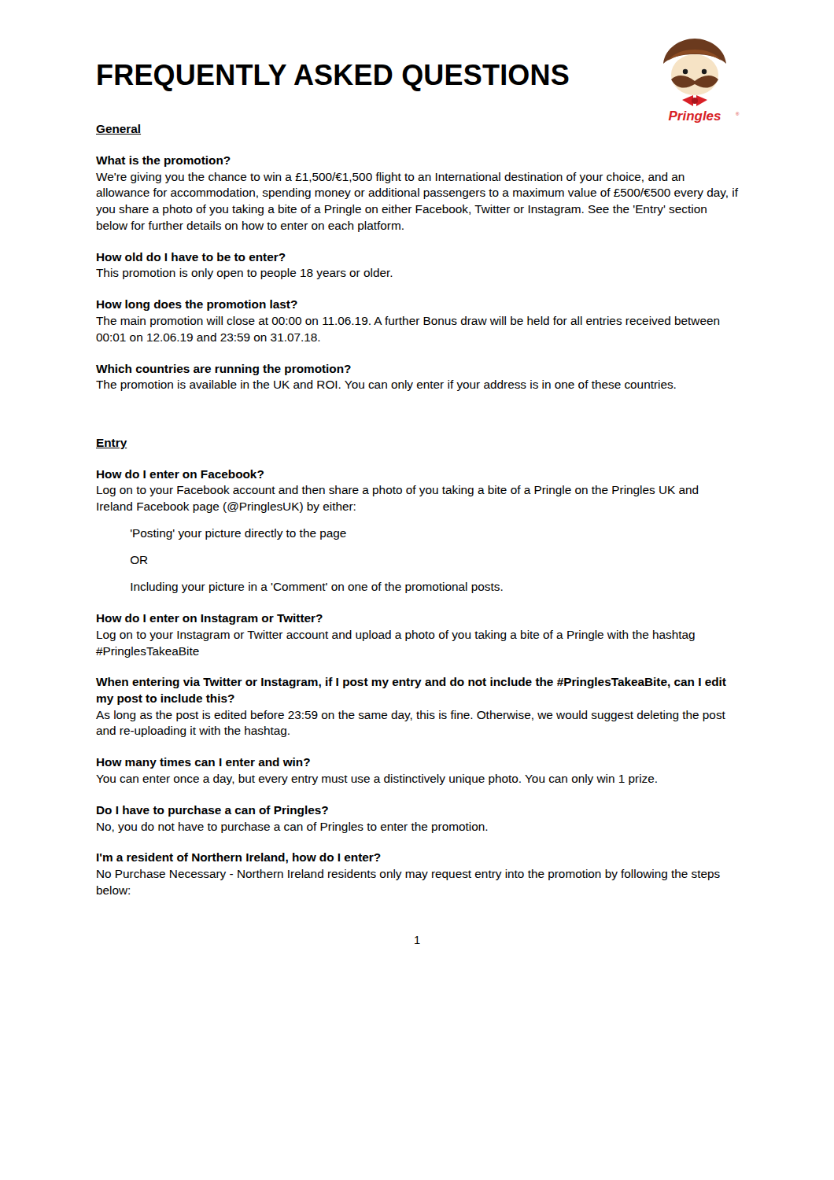Pringles ®
FREQUENTLY ASKED QUESTIONS
General
What is the promotion?
We're giving you the chance to win a £1,500/€1,500 flight to an International destination of your choice, and an allowance for accommodation, spending money or additional passengers to a maximum value of £500/€500 every day, if you share a photo of you taking a bite of a Pringle on either Facebook, Twitter or Instagram. See the 'Entry' section below for further details on how to enter on each platform.
How old do I have to be to enter?
This promotion is only open to people 18 years or older.
How long does the promotion last?
The main promotion will close at 00:00 on 11.06.19. A further Bonus draw will be held for all entries received between 00:01 on 12.06.19 and 23:59 on 31.07.18.
Which countries are running the promotion?
The promotion is available in the UK and ROI. You can only enter if your address is in one of these countries.
Entry
How do I enter on Facebook?
Log on to your Facebook account and then share a photo of you taking a bite of a Pringle on the Pringles UK and Ireland Facebook page (@PringlesUK) by either:
'Posting' your picture directly to the page
OR
Including your picture in a 'Comment' on one of the promotional posts.
How do I enter on Instagram or Twitter?
Log on to your Instagram or Twitter account and upload a photo of you taking a bite of a Pringle with the hashtag #PringlesTakeaBite
When entering via Twitter or Instagram, if I post my entry and do not include the #PringlesTakeaBite, can I edit my post to include this?
As long as the post is edited before 23:59 on the same day, this is fine. Otherwise, we would suggest deleting the post and re-uploading it with the hashtag.
How many times can I enter and win?
You can enter once a day, but every entry must use a distinctively unique photo. You can only win 1 prize.
Do I have to purchase a can of Pringles?
No, you do not have to purchase a can of Pringles to enter the promotion.
I'm a resident of Northern Ireland, how do I enter?
No Purchase Necessary - Northern Ireland residents only may request entry into the promotion by following the steps below:
1